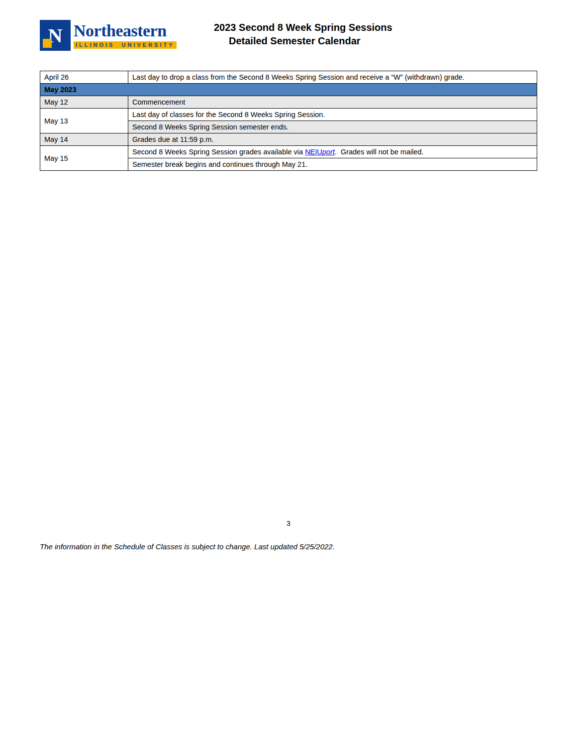N
Northeastern ILLINOIS UNIVERSITY
2023 Second 8 Week Spring Sessions
Detailed Semester Calendar
| April 26 | Last day to drop a class from the Second 8 Weeks Spring Session and receive a “W” (withdrawn) grade. |
| May 2023 |
| May 12 | Commencement |
| May 13 | Last day of classes for the Second 8 Weeks Spring Session. |
| Second 8 Weeks Spring Session semester ends. |
| May 14 | Grades due at 11:59 p.m. |
| May 15 | Second 8 Weeks Spring Session grades available via NEIU port . Grades will not be mailed. |
| Semester break begins and continues through May 21. |
3
The information in the Schedule of Classes is subject to change. Last updated 5/25/2022.